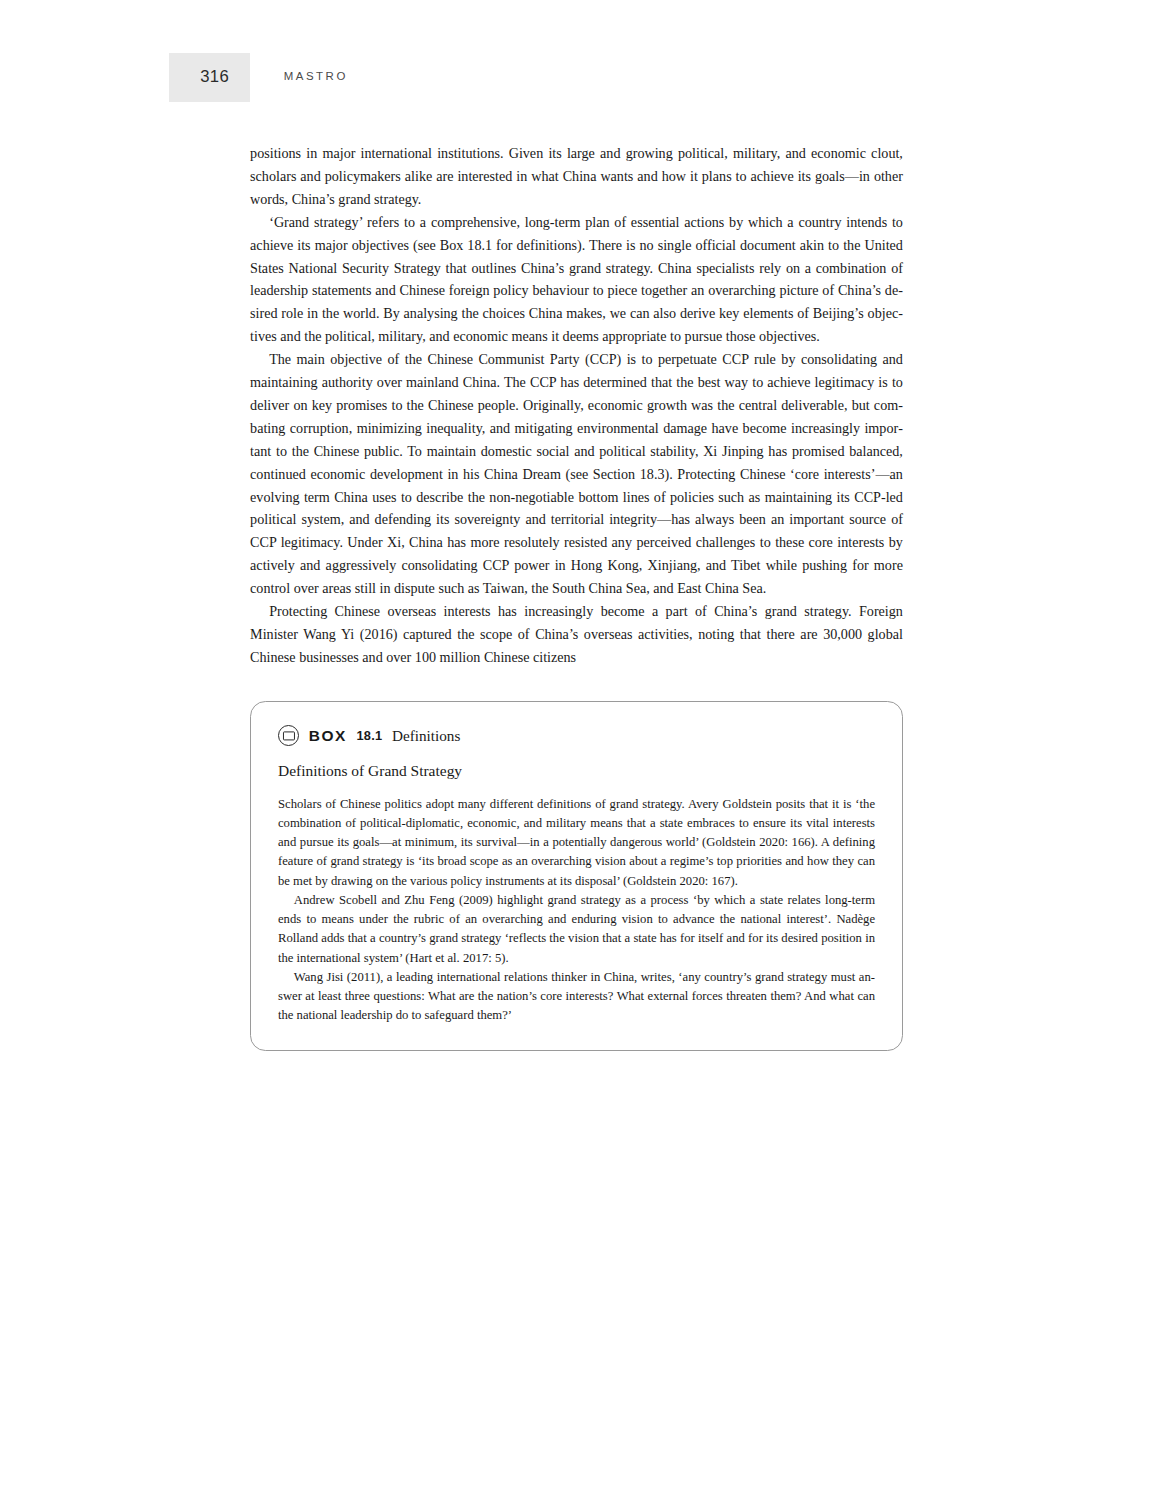316
Mastro
positions in major international institutions. Given its large and growing political, military, and economic clout, scholars and policymakers alike are interested in what China wants and how it plans to achieve its goals—in other words, China’s grand strategy.
‘Grand strategy’ refers to a comprehensive, long-term plan of essential actions by which a country intends to achieve its major objectives (see Box 18.1 for definitions). There is no single official document akin to the United States National Security Strategy that outlines China’s grand strategy. China specialists rely on a combination of leadership statements and Chinese foreign policy behaviour to piece together an overarching picture of China’s desired role in the world. By analysing the choices China makes, we can also derive key elements of Beijing’s objectives and the political, military, and economic means it deems appropriate to pursue those objectives.
The main objective of the Chinese Communist Party (CCP) is to perpetuate CCP rule by consolidating and maintaining authority over mainland China. The CCP has determined that the best way to achieve legitimacy is to deliver on key promises to the Chinese people. Originally, economic growth was the central deliverable, but combating corruption, minimizing inequality, and mitigating environmental damage have become increasingly important to the Chinese public. To maintain domestic social and political stability, Xi Jinping has promised balanced, continued economic development in his China Dream (see Section 18.3). Protecting Chinese ‘core interests’—an evolving term China uses to describe the non-negotiable bottom lines of policies such as maintaining its CCP-led political system, and defending its sovereignty and territorial integrity—has always been an important source of CCP legitimacy. Under Xi, China has more resolutely resisted any perceived challenges to these core interests by actively and aggressively consolidating CCP power in Hong Kong, Xinjiang, and Tibet while pushing for more control over areas still in dispute such as Taiwan, the South China Sea, and East China Sea.
Protecting Chinese overseas interests has increasingly become a part of China’s grand strategy. Foreign Minister Wang Yi (2016) captured the scope of China’s overseas activities, noting that there are 30,000 global Chinese businesses and over 100 million Chinese citizens
BOX 18.1 Definitions
Definitions of Grand Strategy
Scholars of Chinese politics adopt many different definitions of grand strategy. Avery Goldstein posits that it is ‘the combination of political-diplomatic, economic, and military means that a state embraces to ensure its vital interests and pursue its goals—at minimum, its survival—in a potentially dangerous world’ (Goldstein 2020: 166). A defining feature of grand strategy is ‘its broad scope as an overarching vision about a regime’s top priorities and how they can be met by drawing on the various policy instruments at its disposal’ (Goldstein 2020: 167).
Andrew Scobell and Zhu Feng (2009) highlight grand strategy as a process ‘by which a state relates long-term ends to means under the rubric of an overarching and enduring vision to advance the national interest’. Nadège Rolland adds that a country’s grand strategy ‘reflects the vision that a state has for itself and for its desired position in the international system’ (Hart et al. 2017: 5).
Wang Jisi (2011), a leading international relations thinker in China, writes, ‘any country’s grand strategy must answer at least three questions: What are the nation’s core interests? What external forces threaten them? And what can the national leadership do to safeguard them?’